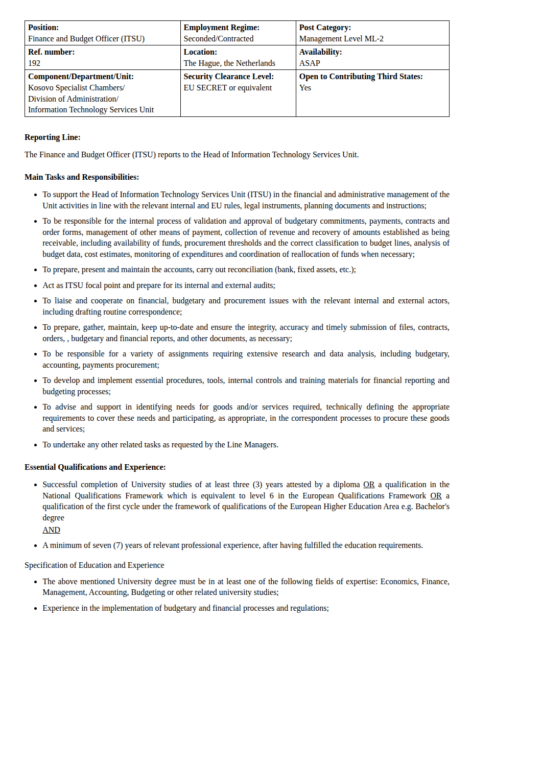| Position: Finance and Budget Officer (ITSU) | Employment Regime: Seconded/Contracted | Post Category: Management Level ML-2 |
| Ref. number: 192 | Location: The Hague, the Netherlands | Availability: ASAP |
| Component/Department/Unit: Kosovo Specialist Chambers/ Division of Administration/ Information Technology Services Unit | Security Clearance Level: EU SECRET or equivalent | Open to Contributing Third States: Yes |
Reporting Line:
The Finance and Budget Officer (ITSU) reports to the Head of Information Technology Services Unit.
Main Tasks and Responsibilities:
To support the Head of Information Technology Services Unit (ITSU) in the financial and administrative management of the Unit activities in line with the relevant internal and EU rules, legal instruments, planning documents and instructions;
To be responsible for the internal process of validation and approval of budgetary commitments, payments, contracts and order forms, management of other means of payment, collection of revenue and recovery of amounts established as being receivable, including availability of funds, procurement thresholds and the correct classification to budget lines, analysis of budget data, cost estimates, monitoring of expenditures and coordination of reallocation of funds when necessary;
To prepare, present and maintain the accounts, carry out reconciliation (bank, fixed assets, etc.);
Act as ITSU focal point and prepare for its internal and external audits;
To liaise and cooperate on financial, budgetary and procurement issues with the relevant internal and external actors, including drafting routine correspondence;
To prepare, gather, maintain, keep up-to-date and ensure the integrity, accuracy and timely submission of files, contracts, orders, , budgetary and financial reports, and other documents, as necessary;
To be responsible for a variety of assignments requiring extensive research and data analysis, including budgetary, accounting, payments procurement;
To develop and implement essential procedures, tools, internal controls and training materials for financial reporting and budgeting processes;
To advise and support in identifying needs for goods and/or services required, technically defining the appropriate requirements to cover these needs and participating, as appropriate, in the correspondent processes to procure these goods and services;
To undertake any other related tasks as requested by the Line Managers.
Essential Qualifications and Experience:
Successful completion of University studies of at least three (3) years attested by a diploma OR a qualification in the National Qualifications Framework which is equivalent to level 6 in the European Qualifications Framework OR a qualification of the first cycle under the framework of qualifications of the European Higher Education Area e.g. Bachelor's degree AND
A minimum of seven (7) years of relevant professional experience, after having fulfilled the education requirements.
Specification of Education and Experience
The above mentioned University degree must be in at least one of the following fields of expertise: Economics, Finance, Management, Accounting, Budgeting or other related university studies;
Experience in the implementation of budgetary and financial processes and regulations;